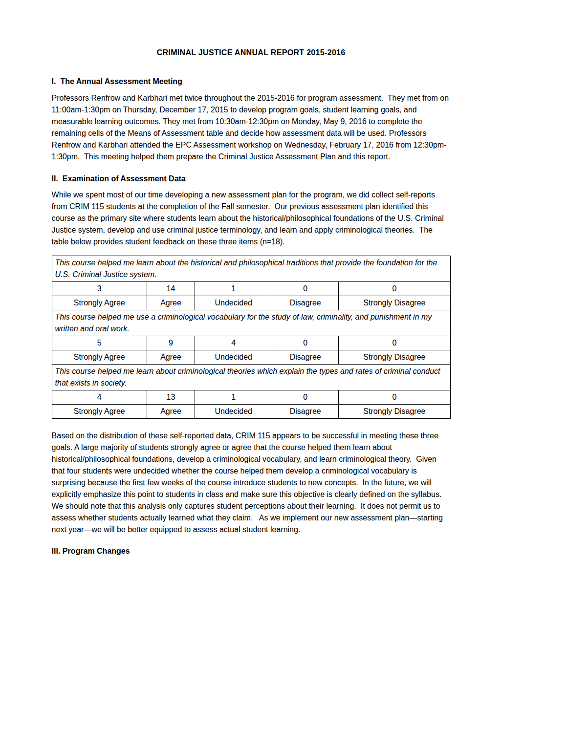CRIMINAL JUSTICE ANNUAL REPORT 2015-2016
I. The Annual Assessment Meeting
Professors Renfrow and Karbhari met twice throughout the 2015-2016 for program assessment. They met from on 11:00am-1:30pm on Thursday, December 17, 2015 to develop program goals, student learning goals, and measurable learning outcomes. They met from 10:30am-12:30pm on Monday, May 9, 2016 to complete the remaining cells of the Means of Assessment table and decide how assessment data will be used. Professors Renfrow and Karbhari attended the EPC Assessment workshop on Wednesday, February 17, 2016 from 12:30pm-1:30pm. This meeting helped them prepare the Criminal Justice Assessment Plan and this report.
II. Examination of Assessment Data
While we spent most of our time developing a new assessment plan for the program, we did collect self-reports from CRIM 115 students at the completion of the Fall semester. Our previous assessment plan identified this course as the primary site where students learn about the historical/philosophical foundations of the U.S. Criminal Justice system, develop and use criminal justice terminology, and learn and apply criminological theories. The table below provides student feedback on these three items (n=18).
| This course helped me learn about the historical and philosophical traditions that provide the foundation for the U.S. Criminal Justice system. |
| 3 | 14 | 1 | 0 | 0 |
| Strongly Agree | Agree | Undecided | Disagree | Strongly Disagree |
| This course helped me use a criminological vocabulary for the study of law, criminality, and punishment in my written and oral work. |
| 5 | 9 | 4 | 0 | 0 |
| Strongly Agree | Agree | Undecided | Disagree | Strongly Disagree |
| This course helped me learn about criminological theories which explain the types and rates of criminal conduct that exists in society. |
| 4 | 13 | 1 | 0 | 0 |
| Strongly Agree | Agree | Undecided | Disagree | Strongly Disagree |
Based on the distribution of these self-reported data, CRIM 115 appears to be successful in meeting these three goals. A large majority of students strongly agree or agree that the course helped them learn about historical/philosophical foundations, develop a criminological vocabulary, and learn criminological theory. Given that four students were undecided whether the course helped them develop a criminological vocabulary is surprising because the first few weeks of the course introduce students to new concepts. In the future, we will explicitly emphasize this point to students in class and make sure this objective is clearly defined on the syllabus. We should note that this analysis only captures student perceptions about their learning. It does not permit us to assess whether students actually learned what they claim. As we implement our new assessment plan—starting next year—we will be better equipped to assess actual student learning.
III. Program Changes